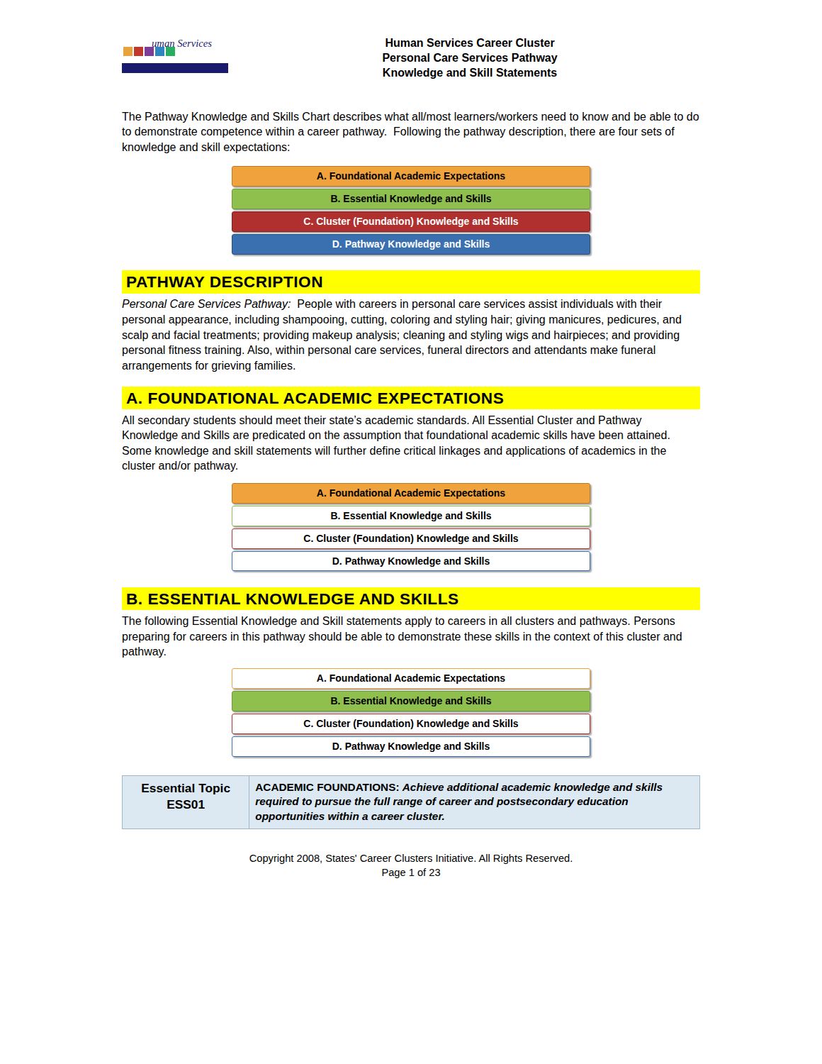uman Services
Human Services Career Cluster
Personal Care Services Pathway
Knowledge and Skill Statements
The Pathway Knowledge and Skills Chart describes what all/most learners/workers need to know and be able to do to demonstrate competence within a career pathway. Following the pathway description, there are four sets of knowledge and skill expectations:
A. Foundational Academic Expectations
B. Essential Knowledge and Skills
C. Cluster (Foundation) Knowledge and Skills
D. Pathway Knowledge and Skills
PATHWAY DESCRIPTION
Personal Care Services Pathway: People with careers in personal care services assist individuals with their personal appearance, including shampooing, cutting, coloring and styling hair; giving manicures, pedicures, and scalp and facial treatments; providing makeup analysis; cleaning and styling wigs and hairpieces; and providing personal fitness training. Also, within personal care services, funeral directors and attendants make funeral arrangements for grieving families.
A. FOUNDATIONAL ACADEMIC EXPECTATIONS
All secondary students should meet their state’s academic standards. All Essential Cluster and Pathway Knowledge and Skills are predicated on the assumption that foundational academic skills have been attained. Some knowledge and skill statements will further define critical linkages and applications of academics in the cluster and/or pathway.
A. Foundational Academic Expectations
B. Essential Knowledge and Skills
C. Cluster (Foundation) Knowledge and Skills
D. Pathway Knowledge and Skills
B. ESSENTIAL KNOWLEDGE AND SKILLS
The following Essential Knowledge and Skill statements apply to careers in all clusters and pathways. Persons preparing for careers in this pathway should be able to demonstrate these skills in the context of this cluster and pathway.
A. Foundational Academic Expectations
B. Essential Knowledge and Skills
C. Cluster (Foundation) Knowledge and Skills
D. Pathway Knowledge and Skills
| Essential Topic ESS01 | ACADEMIC FOUNDATIONS: Achieve additional academic knowledge and skills required to pursue the full range of career and postsecondary education opportunities within a career cluster. |
Copyright 2008, States' Career Clusters Initiative. All Rights Reserved.
Page 1 of 23